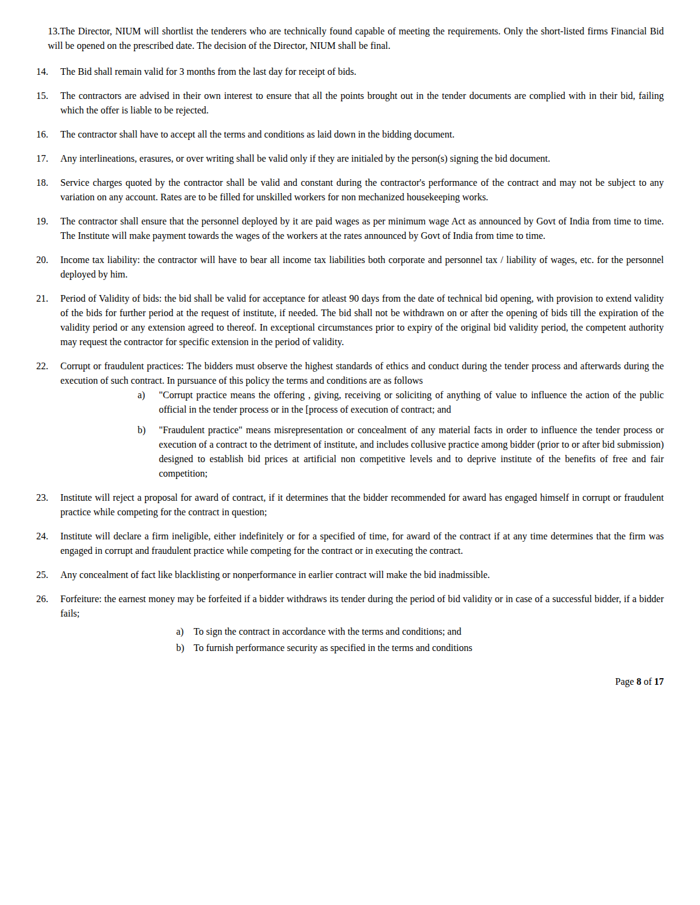13.The Director, NIUM will shortlist the tenderers who are technically found capable of meeting the requirements. Only the short-listed firms Financial Bid will be opened on the prescribed date. The decision of the Director, NIUM shall be final.
14. The Bid shall remain valid for 3 months from the last day for receipt of bids.
15. The contractors are advised in their own interest to ensure that all the points brought out in the tender documents are complied with in their bid, failing which the offer is liable to be rejected.
16. The contractor shall have to accept all the terms and conditions as laid down in the bidding document.
17. Any interlineations, erasures, or over writing shall be valid only if they are initialed by the person(s) signing the bid document.
18. Service charges quoted by the contractor shall be valid and constant during the contractor's performance of the contract and may not be subject to any variation on any account. Rates are to be filled for unskilled workers for non mechanized housekeeping works.
19. The contractor shall ensure that the personnel deployed by it are paid wages as per minimum wage Act as announced by Govt of India from time to time. The Institute will make payment towards the wages of the workers at the rates announced by Govt of India from time to time.
20. Income tax liability: the contractor will have to bear all income tax liabilities both corporate and personnel tax / liability of wages, etc. for the personnel deployed by him.
21. Period of Validity of bids: the bid shall be valid for acceptance for atleast 90 days from the date of technical bid opening, with provision to extend validity of the bids for further period at the request of institute, if needed. The bid shall not be withdrawn on or after the opening of bids till the expiration of the validity period or any extension agreed to thereof. In exceptional circumstances prior to expiry of the original bid validity period, the competent authority may request the contractor for specific extension in the period of validity.
22. Corrupt or fraudulent practices: The bidders must observe the highest standards of ethics and conduct during the tender process and afterwards during the execution of such contract. In pursuance of this policy the terms and conditions are as follows
a)"Corrupt practice means the offering , giving, receiving or soliciting of anything of value to influence the action of the public official in the tender process or in the [process of execution of contract; and
b)"Fraudulent practice" means misrepresentation or concealment of any material facts in order to influence the tender process or execution of a contract to the detriment of institute, and includes collusive practice among bidder (prior to or after bid submission) designed to establish bid prices at artificial non competitive levels and to deprive institute of the benefits of free and fair competition;
23. Institute will reject a proposal for award of contract, if it determines that the bidder recommended for award has engaged himself in corrupt or fraudulent practice while competing for the contract in question;
24. Institute will declare a firm ineligible, either indefinitely or for a specified of time, for award of the contract if at any time determines that the firm was engaged in corrupt and fraudulent practice while competing for the contract or in executing the contract.
25. Any concealment of fact like blacklisting or nonperformance in earlier contract will make the bid inadmissible.
26. Forfeiture: the earnest money may be forfeited if a bidder withdraws its tender during the period of bid validity or in case of a successful bidder, if a bidder fails;
a) To sign the contract in accordance with the terms and conditions; and
b) To furnish performance security as specified in the terms and conditions
Page 8 of 17